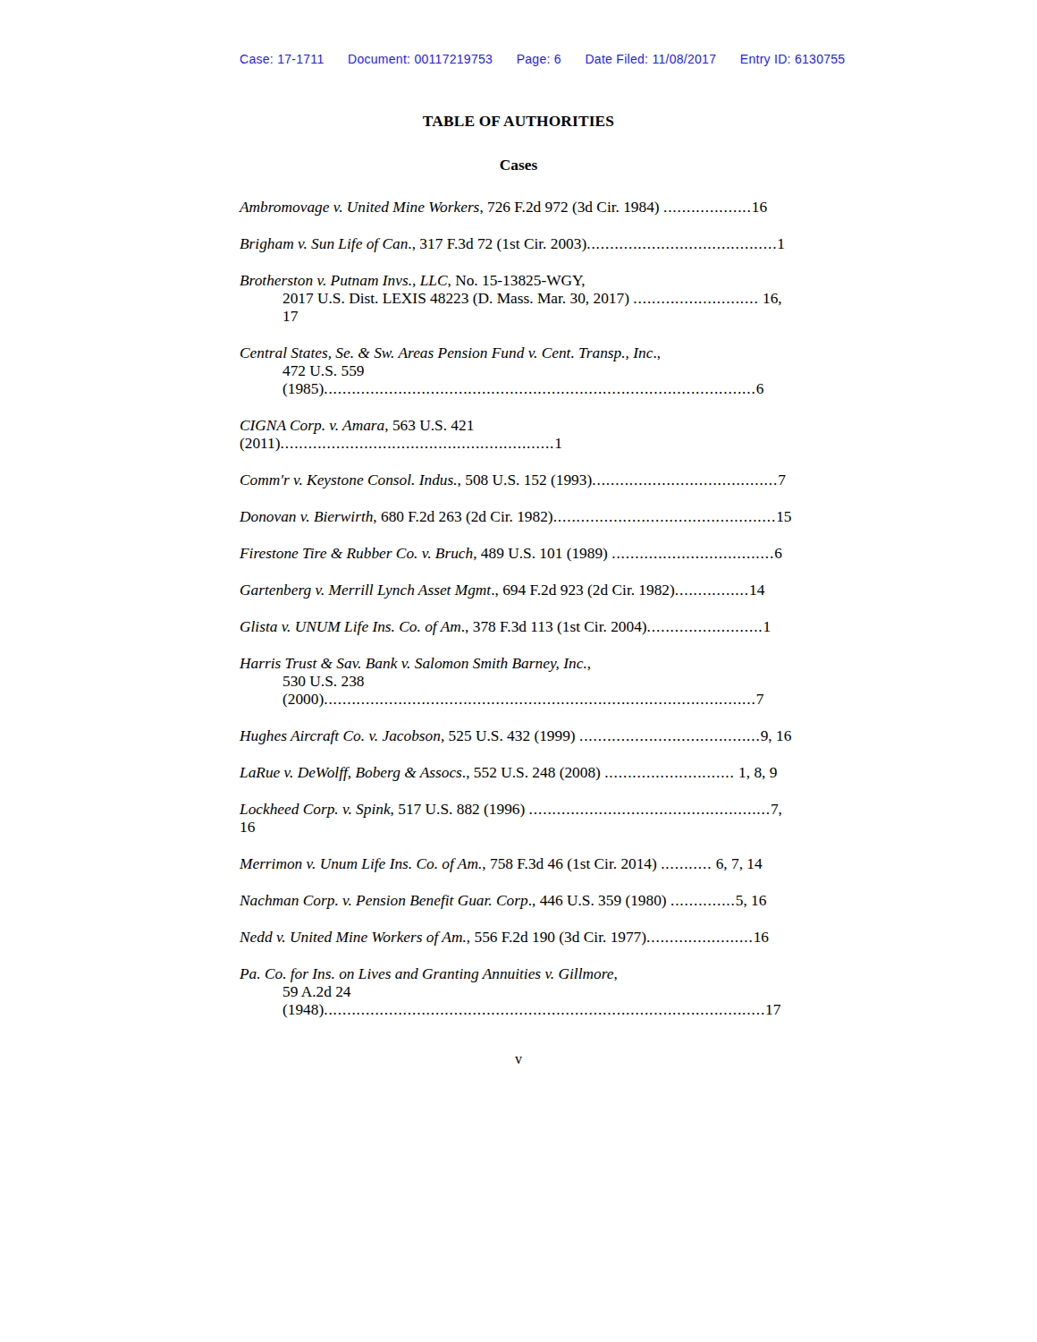Case: 17-1711 Document: 00117219753 Page: 6 Date Filed: 11/08/2017 Entry ID: 6130755
TABLE OF AUTHORITIES
Cases
Ambromovage v. United Mine Workers, 726 F.2d 972 (3d Cir. 1984) ................... 16
Brigham v. Sun Life of Can., 317 F.3d 72 (1st Cir. 2003)......................................... 1
Brotherston v. Putnam Invs., LLC, No. 15-13825-WGY, 2017 U.S. Dist. LEXIS 48223 (D. Mass. Mar. 30, 2017) ........................... 16, 17
Central States, Se. & Sw. Areas Pension Fund v. Cent. Transp., Inc., 472 U.S. 559 (1985)............................................................................................. 6
CIGNA Corp. v. Amara, 563 U.S. 421 (2011)........................................................... 1
Comm'r v. Keystone Consol. Indus., 508 U.S. 152 (1993)........................................ 7
Donovan v. Bierwirth, 680 F.2d 263 (2d Cir. 1982)................................................ 15
Firestone Tire & Rubber Co. v. Bruch, 489 U.S. 101 (1989) ................................... 6
Gartenberg v. Merrill Lynch Asset Mgmt., 694 F.2d 923 (2d Cir. 1982)................ 14
Glista v. UNUM Life Ins. Co. of Am., 378 F.3d 113 (1st Cir. 2004)......................... 1
Harris Trust & Sav. Bank v. Salomon Smith Barney, Inc., 530 U.S. 238 (2000)............................................................................................. 7
Hughes Aircraft Co. v. Jacobson, 525 U.S. 432 (1999) ....................................... 9, 16
LaRue v. DeWolff, Boberg & Assocs., 552 U.S. 248 (2008) ............................ 1, 8, 9
Lockheed Corp. v. Spink, 517 U.S. 882 (1996) .................................................... 7, 16
Merrimon v. Unum Life Ins. Co. of Am., 758 F.3d 46 (1st Cir. 2014) ........... 6, 7, 14
Nachman Corp. v. Pension Benefit Guar. Corp., 446 U.S. 359 (1980) .............. 5, 16
Nedd v. United Mine Workers of Am., 556 F.2d 190 (3d Cir. 1977)....................... 16
Pa. Co. for Ins. on Lives and Granting Annuities v. Gillmore, 59 A.2d 24 (1948)............................................................................................... 17
v